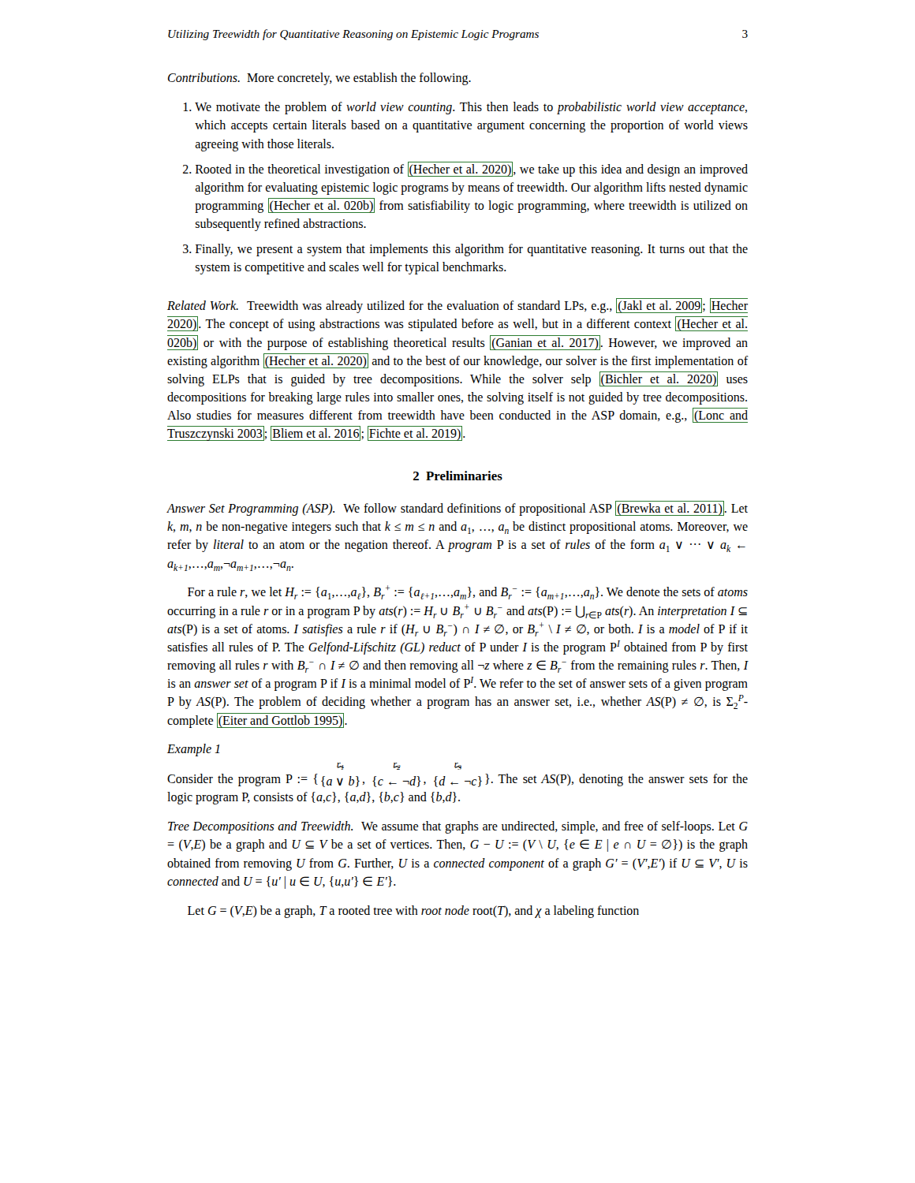Utilizing Treewidth for Quantitative Reasoning on Epistemic Logic Programs 3
Contributions. More concretely, we establish the following.
We motivate the problem of world view counting. This then leads to probabilistic world view acceptance, which accepts certain literals based on a quantitative argument concerning the proportion of world views agreeing with those literals.
Rooted in the theoretical investigation of (Hecher et al. 2020), we take up this idea and design an improved algorithm for evaluating epistemic logic programs by means of treewidth. Our algorithm lifts nested dynamic programming (Hecher et al. 020b) from satisfiability to logic programming, where treewidth is utilized on subsequently refined abstractions.
Finally, we present a system that implements this algorithm for quantitative reasoning. It turns out that the system is competitive and scales well for typical benchmarks.
Related Work. Treewidth was already utilized for the evaluation of standard LPs, e.g., (Jakl et al. 2009; Hecher 2020). The concept of using abstractions was stipulated before as well, but in a different context (Hecher et al. 020b) or with the purpose of establishing theoretical results (Ganian et al. 2017). However, we improved an existing algorithm (Hecher et al. 2020) and to the best of our knowledge, our solver is the first implementation of solving ELPs that is guided by tree decompositions. While the solver selp (Bichler et al. 2020) uses decompositions for breaking large rules into smaller ones, the solving itself is not guided by tree decompositions. Also studies for measures different from treewidth have been conducted in the ASP domain, e.g., (Lonc and Truszczynski 2003; Bliem et al. 2016; Fichte et al. 2019).
2 Preliminaries
Answer Set Programming (ASP). We follow standard definitions of propositional ASP (Brewka et al. 2011). Let k, m, n be non-negative integers such that k ≤ m ≤ n and a1, …, an be distinct propositional atoms. Moreover, we refer by literal to an atom or the negation thereof. A program P is a set of rules of the form a1 ∨ ··· ∨ ak ← ak+1,…,am,¬am+1,…,¬an.
For a rule r, we let Hr := {a1,…,aℓ}, Br+ := {aℓ+1,…,am}, and Br− := {am+1,…,an}. We denote the sets of atoms occurring in a rule r or in a program P by ats(r) := Hr ∪ Br+ ∪ Br− and ats(P) := ⋃r∈P ats(r). An interpretation I ⊆ ats(P) is a set of atoms. I satisfies a rule r if (Hr ∪ Br−) ∩ I ≠ ∅, or Br+ \ I ≠ ∅, or both. I is a model of P if it satisfies all rules of P. The Gelfond-Lifschitz (GL) reduct of P under I is the program PI obtained from P by first removing all rules r with Br− ∩ I ≠ ∅ and then removing all ¬z where z ∈ Br− from the remaining rules r. Then, I is an answer set of a program P if I is a minimal model of PI. We refer to the set of answer sets of a given program P by AS(P). The problem of deciding whether a program has an answer set, i.e., whether AS(P) ≠ ∅, is Σ2P-complete (Eiter and Gottlob 1995).
Example 1
Consider the program P := {r1⏞{a ∨ b}, r2⏞{c ← ¬d}, r3⏞{d ← ¬c}}. The set AS(P), denoting the answer sets for the logic program P, consists of {a,c}, {a,d}, {b,c} and {b,d}.
Tree Decompositions and Treewidth. We assume that graphs are undirected, simple, and free of self-loops. Let G = (V,E) be a graph and U ⊆ V be a set of vertices. Then, G − U := (V \ U, {e ∈ E | e ∩ U = ∅}) is the graph obtained from removing U from G. Further, U is a connected component of a graph G′ = (V′,E′) if U ⊆ V′, U is connected and U = {u′ | u ∈ U, {u,u′} ∈ E′}.
Let G = (V,E) be a graph, T a rooted tree with root node root(T), and χ a labeling function